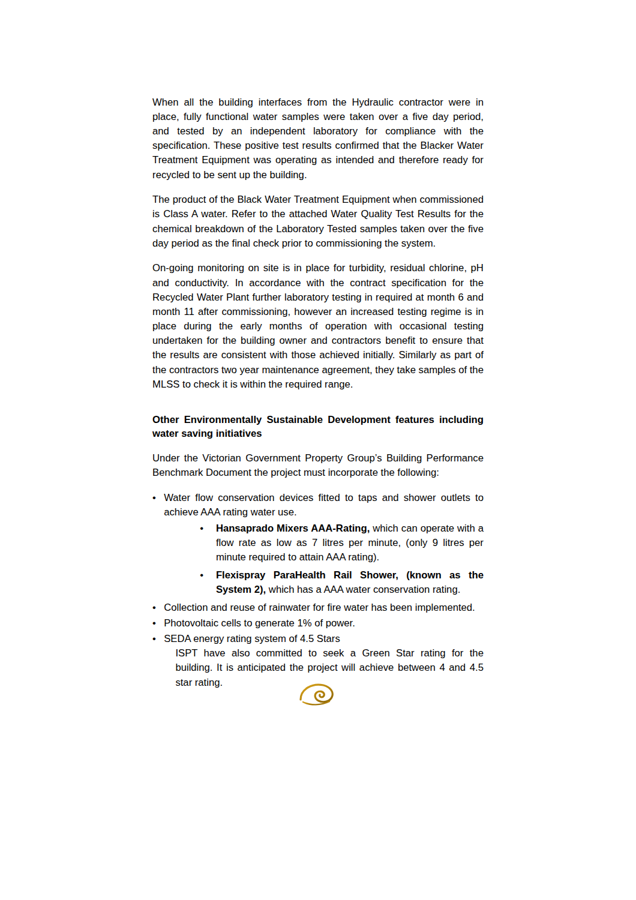When all the building interfaces from the Hydraulic contractor were in place, fully functional water samples were taken over a five day period, and tested by an independent laboratory for compliance with the specification. These positive test results confirmed that the Blacker Water Treatment Equipment was operating as intended and therefore ready for recycled to be sent up the building.
The product of the Black Water Treatment Equipment when commissioned is Class A water. Refer to the attached Water Quality Test Results for the chemical breakdown of the Laboratory Tested samples taken over the five day period as the final check prior to commissioning the system.
On-going monitoring on site is in place for turbidity, residual chlorine, pH and conductivity. In accordance with the contract specification for the Recycled Water Plant further laboratory testing in required at month 6 and month 11 after commissioning, however an increased testing regime is in place during the early months of operation with occasional testing undertaken for the building owner and contractors benefit to ensure that the results are consistent with those achieved initially. Similarly as part of the contractors two year maintenance agreement, they take samples of the MLSS to check it is within the required range.
Other Environmentally Sustainable Development features including water saving initiatives
Under the Victorian Government Property Group’s Building Performance Benchmark Document the project must incorporate the following:
Water flow conservation devices fitted to taps and shower outlets to achieve AAA rating water use.
Hansaprado Mixers AAA-Rating, which can operate with a flow rate as low as 7 litres per minute, (only 9 litres per minute required to attain AAA rating).
Flexispray ParaHealth Rail Shower, (known as the System 2), which has a AAA water conservation rating.
Collection and reuse of rainwater for fire water has been implemented.
Photovoltaic cells to generate 1% of power.
SEDA energy rating system of 4.5 Stars
ISPT have also committed to seek a Green Star rating for the building. It is anticipated the project will achieve between 4 and 4.5 star rating.